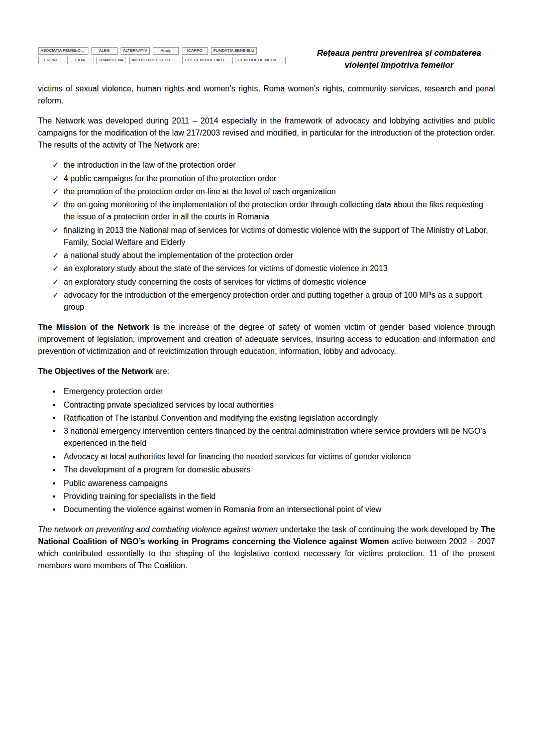ASOCIAȚIA FEMEILOR ÎMPOTRIVA VIOLENȚEI ARTEMIS ALEG ALTERNATIV Anais ICARPO FUNDAȚIA SENSIBLU
FRONT FILIA TRANSCENA INSTITUTUL EST EUROPEAN DE SĂNĂTATE A REPRODUCERII CPE CENTRUL PARTENERIAT PENTRU EGALITATE CENTRUL DE MEDIERE ȘI SECURITATE COMUNITARĂ
Rețeaua pentru prevenirea și combaterea violenței împotriva femeilor
victims of sexual violence, human rights and women’s rights, Roma women’s rights, community services, research and penal reform.
The Network was developed during 2011 – 2014 especially in the framework of advocacy and lobbying activities and public campaigns for the modification of the law 217/2003 revised and modified, in particular for the introduction of the protection order. The results of the activity of The Network are:
the introduction in the law of the protection order
4 public campaigns for the promotion of the protection order
the promotion of the protection order on-line at the level of each organization
the on-going monitoring of the implementation of the protection order through collecting data about the files requesting the issue of a protection order in all the courts in Romania
finalizing in 2013 the National map of services for victims of domestic violence with the support of The Ministry of Labor, Family, Social Welfare and Elderly
a national study about the implementation of the protection order
an exploratory study about the state of the services for victims of domestic violence in 2013
an exploratory study concerning the costs of services for victims of domestic violence
advocacy for the introduction of the emergency protection order and putting together a group of 100 MPs as a support group
The Mission of the Network is the increase of the degree of safety of women victim of gender based violence through improvement of legislation, improvement and creation of adequate services, insuring access to education and information and prevention of victimization and of revictimization through education, information, lobby and advocacy.
The Objectives of the Network are:
Emergency protection order
Contracting private specialized services by local authorities
Ratification of The Istanbul Convention and modifying the existing legislation accordingly
3 national emergency intervention centers financed by the central administration where service providers will be NGO’s experienced in the field
Advocacy at local authorities level for financing the needed services for victims of gender violence
The development of a program for domestic abusers
Public awareness campaigns
Providing training for specialists in the field
Documenting the violence against women in Romania from an intersectional point of view
The network on preventing and combating violence against women undertake the task of continuing the work developed by The National Coalition of NGO’s working in Programs concerning the Violence against Women active between 2002 – 2007 which contributed essentially to the shaping of the legislative context necessary for victims protection. 11 of the present members were members of The Coalition.